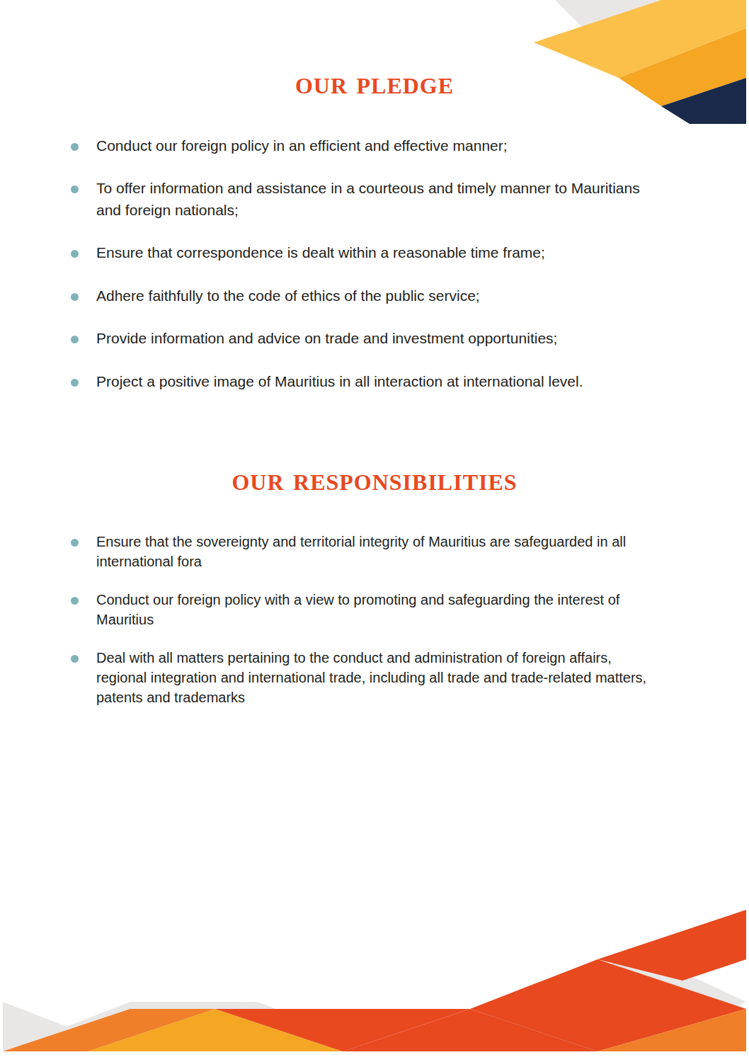Our Pledge
Conduct our foreign policy in an efficient and effective manner;
To offer information and assistance in a courteous and timely manner to Mauritians and foreign nationals;
Ensure that correspondence is dealt within a reasonable time frame;
Adhere faithfully to the code of ethics of the public service;
Provide information and advice on trade and investment opportunities;
Project a positive image of Mauritius in all interaction at international level.
Our Responsibilities
Ensure that the sovereignty and territorial integrity of Mauritius are safeguarded in all international fora
Conduct our foreign policy with a view to promoting and safeguarding the interest of Mauritius
Deal with all matters pertaining to the conduct and administration of foreign affairs, regional integration and international trade, including all trade and trade-related matters, patents and trademarks